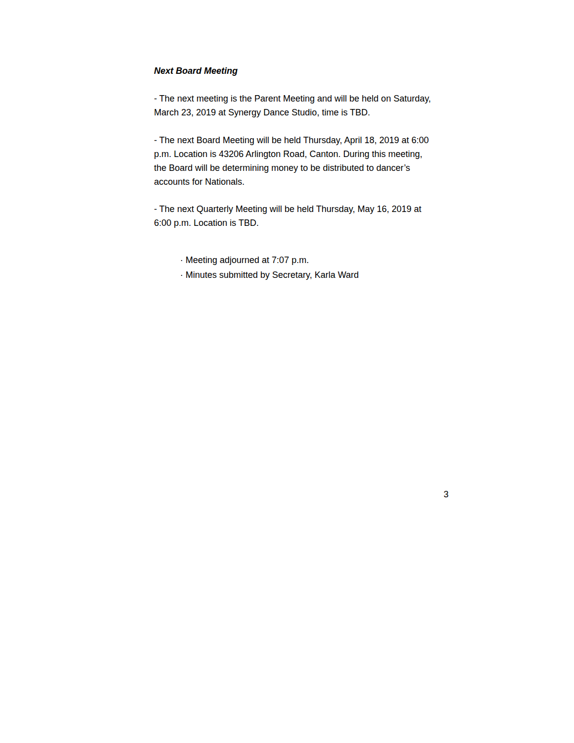Next Board Meeting
- The next meeting is the Parent Meeting and will be held on Saturday, March 23, 2019 at Synergy Dance Studio, time is TBD.
- The next Board Meeting will be held Thursday, April 18, 2019 at 6:00 p.m. Location is 43206 Arlington Road, Canton. During this meeting, the Board will be determining money to be distributed to dancer’s accounts for Nationals.
- The next Quarterly Meeting will be held Thursday, May 16, 2019 at 6:00 p.m. Location is TBD.
Meeting adjourned at 7:07 p.m.
Minutes submitted by Secretary, Karla Ward
3